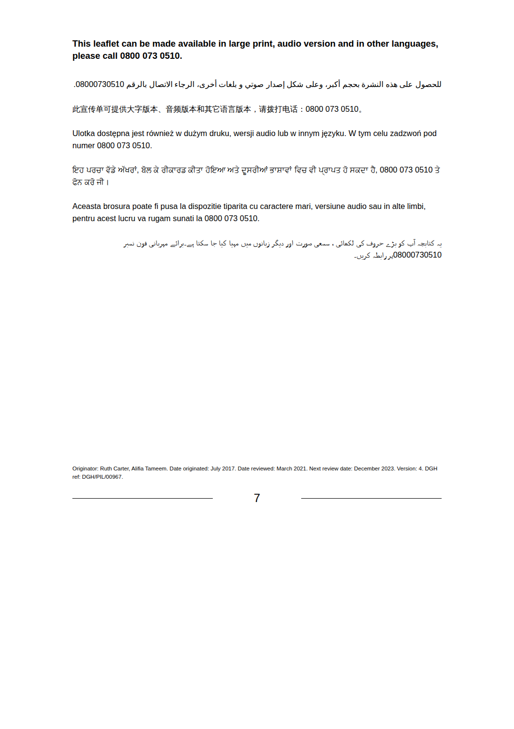This leaflet can be made available in large print, audio version and in other languages, please call 0800 073 0510.
للحصول على هذه النشرة بحجم أكبر، وعلى شكل إصدار صوتي و بلغات أخرى، الرجاء الاتصال بالرقم 08000730510.
此宣传单可提供大字版本、音频版本和其它语言版本，请拨打电话：0800 073 0510。
Ulotka dostępna jest również w dużym druku, wersji audio lub w innym języku. W tym celu zadzwoń pod numer 0800 073 0510.
ਇਹ ਪਰਚਾ ਵੱਡੇ ਅੱਖਰਾਂ, ਬੋਲ ਕੇ ਰੀਕਾਰਡ ਕੀਤਾ ਹੋਇਆ ਅਤੇ ਦੂਸਰੀਆਂ ਭਾਸ਼ਾਵਾਂ ਵਿਚ ਵੀ ਪ੍ਰਾਪਤ ਹੋ ਸਕਦਾ ਹੈ, 0800 073 0510 ਤੇ ਫੋਨ ਕਰੋ ਜੀ।
Aceasta brosura poate fi pusa la dispozitie tiparita cu caractere mari, versiune audio sau in alte limbi, pentru acest lucru va rugam sunati la 0800 073 0510.
یہ کتابچہ آپ کو بڑے حروف کی لکھائی ، سمعی صورت اور دیگر زبانوں میں مہیا کیا جا سکتا ہے۔برائے مہربانی فون نمبر 08000730510پر رابطہ کریں۔
Originator: Ruth Carter, Alifia Tameem. Date originated: July 2017. Date reviewed: March 2021. Next review date: December 2023. Version: 4. DGH ref: DGH/PIL/00967.
7